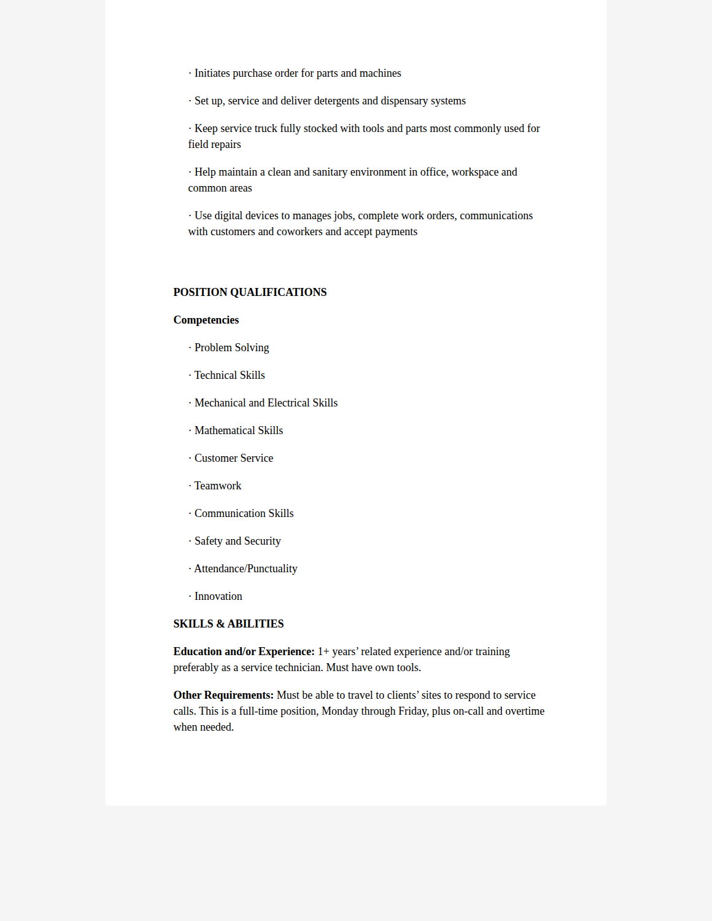· Initiates purchase order for parts and machines
· Set up, service and deliver detergents and dispensary systems
· Keep service truck fully stocked with tools and parts most commonly used for field repairs
· Help maintain a clean and sanitary environment in office, workspace and common areas
· Use digital devices to manages jobs, complete work orders, communications with customers and coworkers and accept payments
POSITION QUALIFICATIONS
Competencies
· Problem Solving
· Technical Skills
· Mechanical and Electrical Skills
· Mathematical Skills
· Customer Service
· Teamwork
· Communication Skills
· Safety and Security
· Attendance/Punctuality
· Innovation
SKILLS & ABILITIES
Education and/or Experience: 1+ years’ related experience and/or training preferably as a service technician. Must have own tools.
Other Requirements: Must be able to travel to clients’ sites to respond to service calls. This is a full-time position, Monday through Friday, plus on-call and overtime when needed.